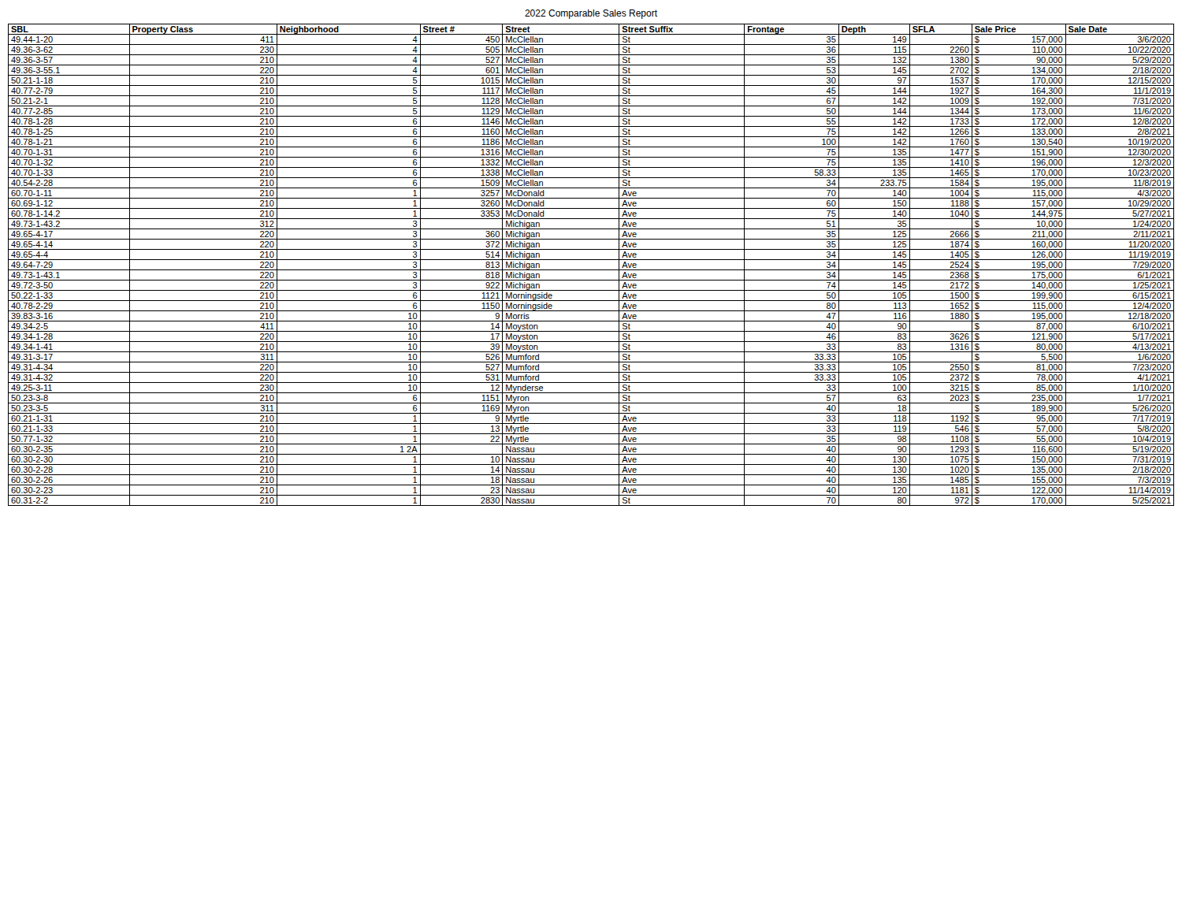2022 Comparable Sales Report
| SBL | Property Class | Neighborhood | Street # | Street | Street Suffix | Frontage | Depth | SFLA | Sale Price | Sale Date |
| --- | --- | --- | --- | --- | --- | --- | --- | --- | --- | --- |
| 49.44-1-20 | 411 | 4 | 450 | McClellan | St | 35 | 149 | | $ | 157,000 | 3/6/2020 |
| 49.36-3-62 | 230 | 4 | 505 | McClellan | St | 36 | 115 | 2260 | $ | 110,000 | 10/22/2020 |
| 49.36-3-57 | 210 | 4 | 527 | McClellan | St | 35 | 132 | 1380 | $ | 90,000 | 5/29/2020 |
| 49.36-3-55.1 | 220 | 4 | 601 | McClellan | St | 53 | 145 | 2702 | $ | 134,000 | 2/18/2020 |
| 50.21-1-18 | 210 | 5 | 1015 | McClellan | St | 30 | 97 | 1537 | $ | 170,000 | 12/15/2020 |
| 40.77-2-79 | 210 | 5 | 1117 | McClellan | St | 45 | 144 | 1927 | $ | 164,300 | 11/1/2019 |
| 50.21-2-1 | 210 | 5 | 1128 | McClellan | St | 67 | 142 | 1009 | $ | 192,000 | 7/31/2020 |
| 40.77-2-85 | 210 | 5 | 1129 | McClellan | St | 50 | 144 | 1344 | $ | 173,000 | 11/6/2020 |
| 40.78-1-28 | 210 | 6 | 1146 | McClellan | St | 55 | 142 | 1733 | $ | 172,000 | 12/8/2020 |
| 40.78-1-25 | 210 | 6 | 1160 | McClellan | St | 75 | 142 | 1266 | $ | 133,000 | 2/8/2021 |
| 40.78-1-21 | 210 | 6 | 1186 | McClellan | St | 100 | 142 | 1760 | $ | 130,540 | 10/19/2020 |
| 40.70-1-31 | 210 | 6 | 1316 | McClellan | St | 75 | 135 | 1477 | $ | 151,900 | 12/30/2020 |
| 40.70-1-32 | 210 | 6 | 1332 | McClellan | St | 75 | 135 | 1410 | $ | 196,000 | 12/3/2020 |
| 40.70-1-33 | 210 | 6 | 1338 | McClellan | St | 58.33 | 135 | 1465 | $ | 170,000 | 10/23/2020 |
| 40.54-2-28 | 210 | 6 | 1509 | McClellan | St | 34 | 233.75 | 1584 | $ | 195,000 | 11/8/2019 |
| 60.70-1-11 | 210 | 1 | 3257 | McDonald | Ave | 70 | 140 | 1004 | $ | 115,000 | 4/3/2020 |
| 60.69-1-12 | 210 | 1 | 3260 | McDonald | Ave | 60 | 150 | 1188 | $ | 157,000 | 10/29/2020 |
| 60.78-1-14.2 | 210 | 1 | 3353 | McDonald | Ave | 75 | 140 | 1040 | $ | 144,975 | 5/27/2021 |
| 49.73-1-43.2 | 312 | 3 | | Michigan | Ave | 51 | 35 | | $ | 10,000 | 1/24/2020 |
| 49.65-4-17 | 220 | 3 | 360 | Michigan | Ave | 35 | 125 | 2666 | $ | 211,000 | 2/11/2021 |
| 49.65-4-14 | 220 | 3 | 372 | Michigan | Ave | 35 | 125 | 1874 | $ | 160,000 | 11/20/2020 |
| 49.65-4-4 | 210 | 3 | 514 | Michigan | Ave | 34 | 145 | 1405 | $ | 126,000 | 11/19/2019 |
| 49.64-7-29 | 220 | 3 | 813 | Michigan | Ave | 34 | 145 | 2524 | $ | 195,000 | 7/29/2020 |
| 49.73-1-43.1 | 220 | 3 | 818 | Michigan | Ave | 34 | 145 | 2368 | $ | 175,000 | 6/1/2021 |
| 49.72-3-50 | 220 | 3 | 922 | Michigan | Ave | 74 | 145 | 2172 | $ | 140,000 | 1/25/2021 |
| 50.22-1-33 | 210 | 6 | 1121 | Morningside | Ave | 50 | 105 | 1500 | $ | 199,900 | 6/15/2021 |
| 40.78-2-29 | 210 | 6 | 1150 | Morningside | Ave | 80 | 113 | 1652 | $ | 115,000 | 12/4/2020 |
| 39.83-3-16 | 210 | 10 | 9 | Morris | Ave | 47 | 116 | 1880 | $ | 195,000 | 12/18/2020 |
| 49.34-2-5 | 411 | 10 | 14 | Moyston | St | 40 | 90 | | $ | 87,000 | 6/10/2021 |
| 49.34-1-28 | 220 | 10 | 17 | Moyston | St | 46 | 83 | 3626 | $ | 121,900 | 5/17/2021 |
| 49.34-1-41 | 210 | 10 | 39 | Moyston | St | 33 | 83 | 1316 | $ | 80,000 | 4/13/2021 |
| 49.31-3-17 | 311 | 10 | 526 | Mumford | St | 33.33 | 105 | | $ | 5,500 | 1/6/2020 |
| 49.31-4-34 | 220 | 10 | 527 | Mumford | St | 33.33 | 105 | 2550 | $ | 81,000 | 7/23/2020 |
| 49.31-4-32 | 220 | 10 | 531 | Mumford | St | 33.33 | 105 | 2372 | $ | 78,000 | 4/1/2021 |
| 49.25-3-11 | 230 | 10 | 12 | Mynderse | St | 33 | 100 | 3215 | $ | 85,000 | 1/10/2020 |
| 50.23-3-8 | 210 | 6 | 1151 | Myron | St | 57 | 63 | 2023 | $ | 235,000 | 1/7/2021 |
| 50.23-3-5 | 311 | 6 | 1169 | Myron | St | 40 | 18 | | $ | 189,900 | 5/26/2020 |
| 60.21-1-31 | 210 | 1 | 9 | Myrtle | Ave | 33 | 118 | 1192 | $ | 95,000 | 7/17/2019 |
| 60.21-1-33 | 210 | 1 | 13 | Myrtle | Ave | 33 | 119 | 546 | $ | 57,000 | 5/8/2020 |
| 50.77-1-32 | 210 | 1 | 22 | Myrtle | Ave | 35 | 98 | 1108 | $ | 55,000 | 10/4/2019 |
| 60.30-2-35 | 210 | 1 2A | | Nassau | Ave | 40 | 90 | 1293 | $ | 116,600 | 5/19/2020 |
| 60.30-2-30 | 210 | 1 | 10 | Nassau | Ave | 40 | 130 | 1075 | $ | 150,000 | 7/31/2019 |
| 60.30-2-28 | 210 | 1 | 14 | Nassau | Ave | 40 | 130 | 1020 | $ | 135,000 | 2/18/2020 |
| 60.30-2-26 | 210 | 1 | 18 | Nassau | Ave | 40 | 135 | 1485 | $ | 155,000 | 7/3/2019 |
| 60.30-2-23 | 210 | 1 | 23 | Nassau | Ave | 40 | 120 | 1181 | $ | 122,000 | 11/14/2019 |
| 60.31-2-2 | 210 | 1 | 2830 | Nassau | St | 70 | 80 | 972 | $ | 170,000 | 5/25/2021 |